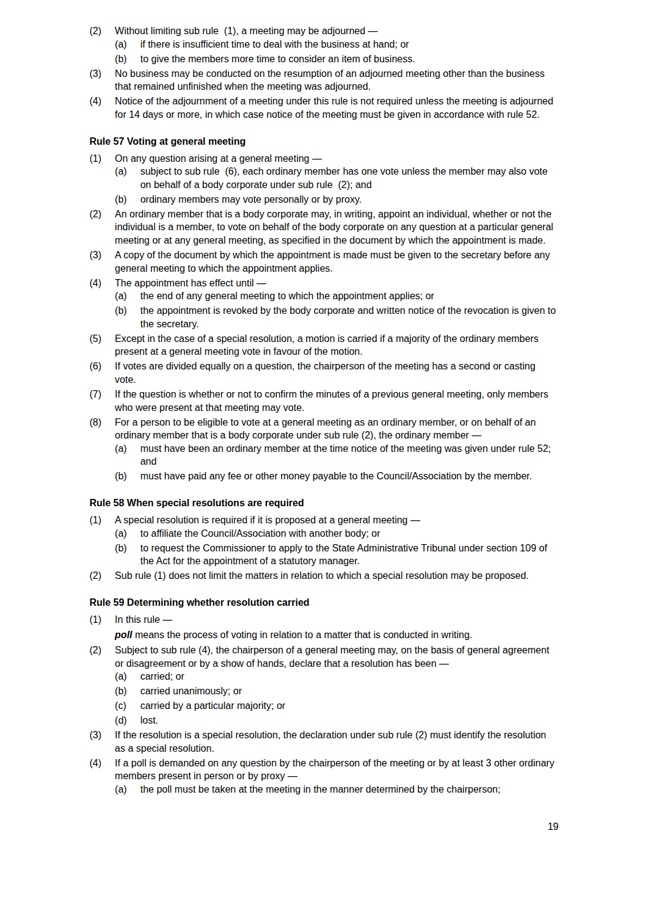(2) Without limiting sub rule (1), a meeting may be adjourned —
(a) if there is insufficient time to deal with the business at hand; or
(b) to give the members more time to consider an item of business.
(3) No business may be conducted on the resumption of an adjourned meeting other than the business that remained unfinished when the meeting was adjourned.
(4) Notice of the adjournment of a meeting under this rule is not required unless the meeting is adjourned for 14 days or more, in which case notice of the meeting must be given in accordance with rule 52.
Rule 57 Voting at general meeting
(1) On any question arising at a general meeting —
(a) subject to sub rule (6), each ordinary member has one vote unless the member may also vote on behalf of a body corporate under sub rule (2); and
(b) ordinary members may vote personally or by proxy.
(2) An ordinary member that is a body corporate may, in writing, appoint an individual, whether or not the individual is a member, to vote on behalf of the body corporate on any question at a particular general meeting or at any general meeting, as specified in the document by which the appointment is made.
(3) A copy of the document by which the appointment is made must be given to the secretary before any general meeting to which the appointment applies.
(4) The appointment has effect until —
(a) the end of any general meeting to which the appointment applies; or
(b) the appointment is revoked by the body corporate and written notice of the revocation is given to the secretary.
(5) Except in the case of a special resolution, a motion is carried if a majority of the ordinary members present at a general meeting vote in favour of the motion.
(6) If votes are divided equally on a question, the chairperson of the meeting has a second or casting vote.
(7) If the question is whether or not to confirm the minutes of a previous general meeting, only members who were present at that meeting may vote.
(8) For a person to be eligible to vote at a general meeting as an ordinary member, or on behalf of an ordinary member that is a body corporate under sub rule (2), the ordinary member —
(a) must have been an ordinary member at the time notice of the meeting was given under rule 52; and
(b) must have paid any fee or other money payable to the Council/Association by the member.
Rule 58 When special resolutions are required
(1) A special resolution is required if it is proposed at a general meeting —
(a) to affiliate the Council/Association with another body; or
(b) to request the Commissioner to apply to the State Administrative Tribunal under section 109 of the Act for the appointment of a statutory manager.
(2) Sub rule (1) does not limit the matters in relation to which a special resolution may be proposed.
Rule 59 Determining whether resolution carried
(1) In this rule —
poll means the process of voting in relation to a matter that is conducted in writing.
(2) Subject to sub rule (4), the chairperson of a general meeting may, on the basis of general agreement or disagreement or by a show of hands, declare that a resolution has been —
(a) carried; or
(b) carried unanimously; or
(c) carried by a particular majority; or
(d) lost.
(3) If the resolution is a special resolution, the declaration under sub rule (2) must identify the resolution as a special resolution.
(4) If a poll is demanded on any question by the chairperson of the meeting or by at least 3 other ordinary members present in person or by proxy —
(a) the poll must be taken at the meeting in the manner determined by the chairperson;
19